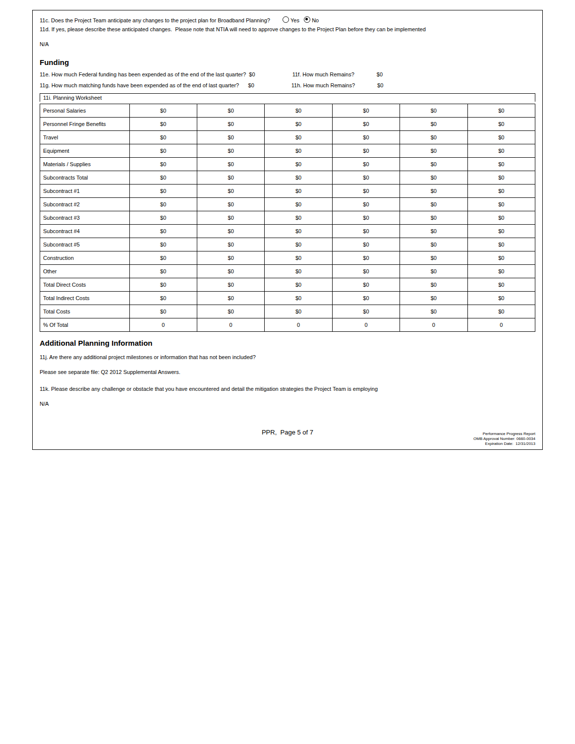11c. Does the Project Team anticipate any changes to the project plan for Broadband Planning? Yes No
11d. If yes, please describe these anticipated changes. Please note that NTIA will need to approve changes to the Project Plan before they can be implemented
N/A
Funding
11e. How much Federal funding has been expended as of the end of the last quarter? $0 11f. How much Remains? $0
11g. How much matching funds have been expended as of the end of last quarter? $0 11h. How much Remains? $0
11i. Planning Worksheet
| Personal Salaries | $0 | $0 | $0 | $0 | $0 | $0 |
| Personnel Fringe Benefits | $0 | $0 | $0 | $0 | $0 | $0 |
| Travel | $0 | $0 | $0 | $0 | $0 | $0 |
| Equipment | $0 | $0 | $0 | $0 | $0 | $0 |
| Materials / Supplies | $0 | $0 | $0 | $0 | $0 | $0 |
| Subcontracts Total | $0 | $0 | $0 | $0 | $0 | $0 |
| Subcontract #1 | $0 | $0 | $0 | $0 | $0 | $0 |
| Subcontract #2 | $0 | $0 | $0 | $0 | $0 | $0 |
| Subcontract #3 | $0 | $0 | $0 | $0 | $0 | $0 |
| Subcontract #4 | $0 | $0 | $0 | $0 | $0 | $0 |
| Subcontract #5 | $0 | $0 | $0 | $0 | $0 | $0 |
| Construction | $0 | $0 | $0 | $0 | $0 | $0 |
| Other | $0 | $0 | $0 | $0 | $0 | $0 |
| Total Direct Costs | $0 | $0 | $0 | $0 | $0 | $0 |
| Total Indirect Costs | $0 | $0 | $0 | $0 | $0 | $0 |
| Total Costs | $0 | $0 | $0 | $0 | $0 | $0 |
| % Of Total | 0 | 0 | 0 | 0 | 0 | 0 |
Additional Planning Information
11j. Are there any additional project milestones or information that has not been included?
Please see separate file: Q2 2012 Supplemental Answers.
11k. Please describe any challenge or obstacle that you have encountered and detail the mitigation strategies the Project Team is employing
N/A
PPR, Page 5 of 7
Performance Progress Report
OMB Approval Number: 0660-0034
Expiration Date: 12/31/2013